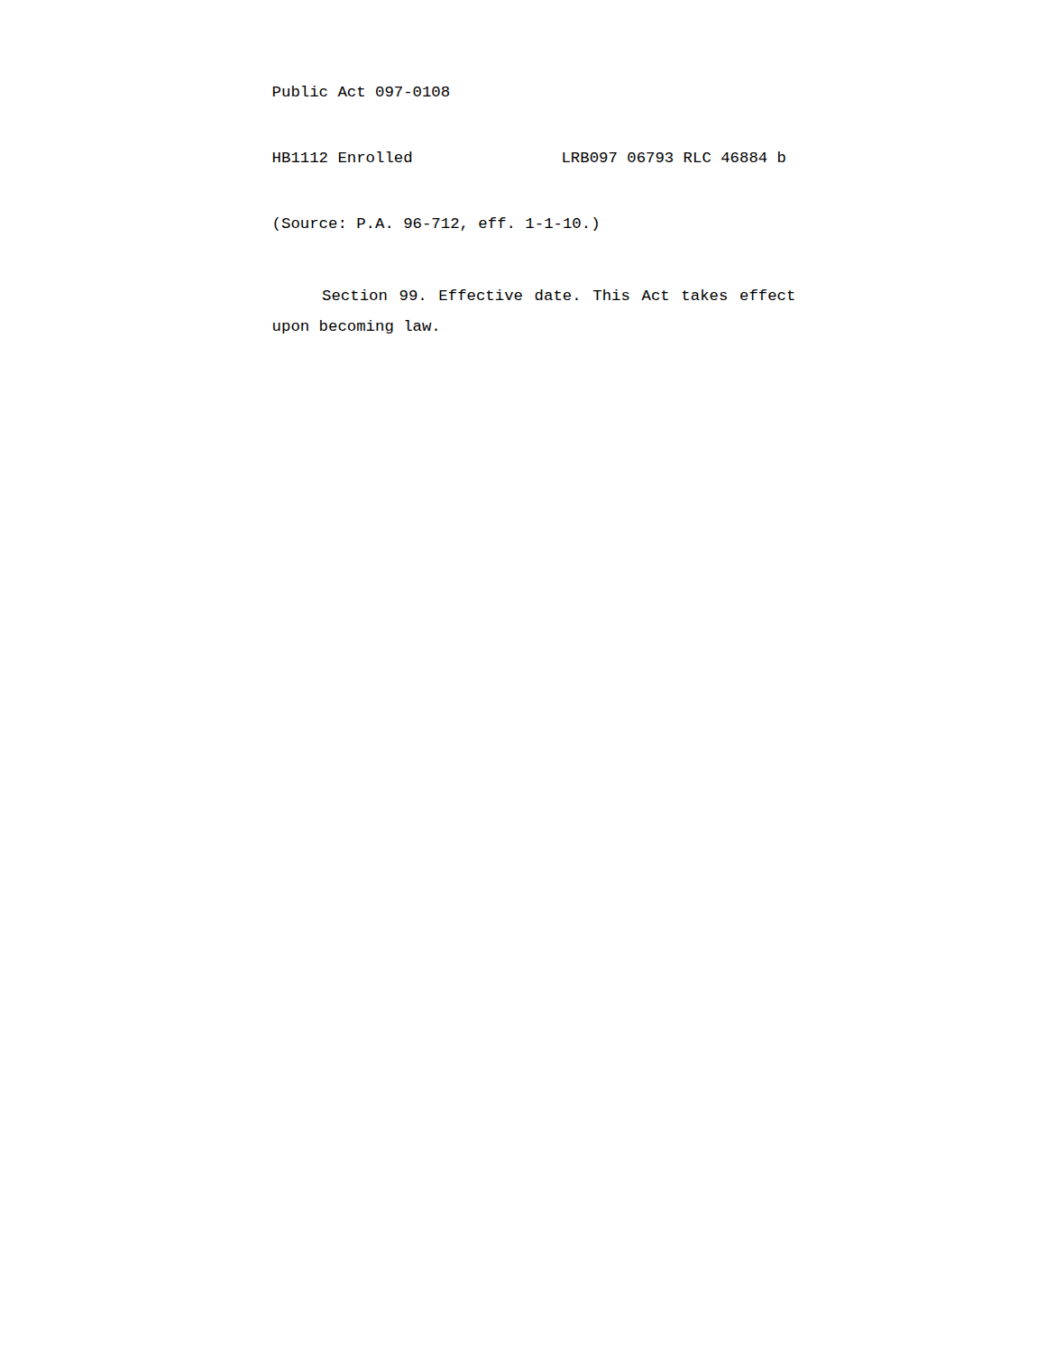Public Act 097-0108
HB1112 Enrolled LRB097 06793 RLC 46884 b
(Source: P.A. 96-712, eff. 1-1-10.)
Section 99. Effective date. This Act takes effect upon becoming law.